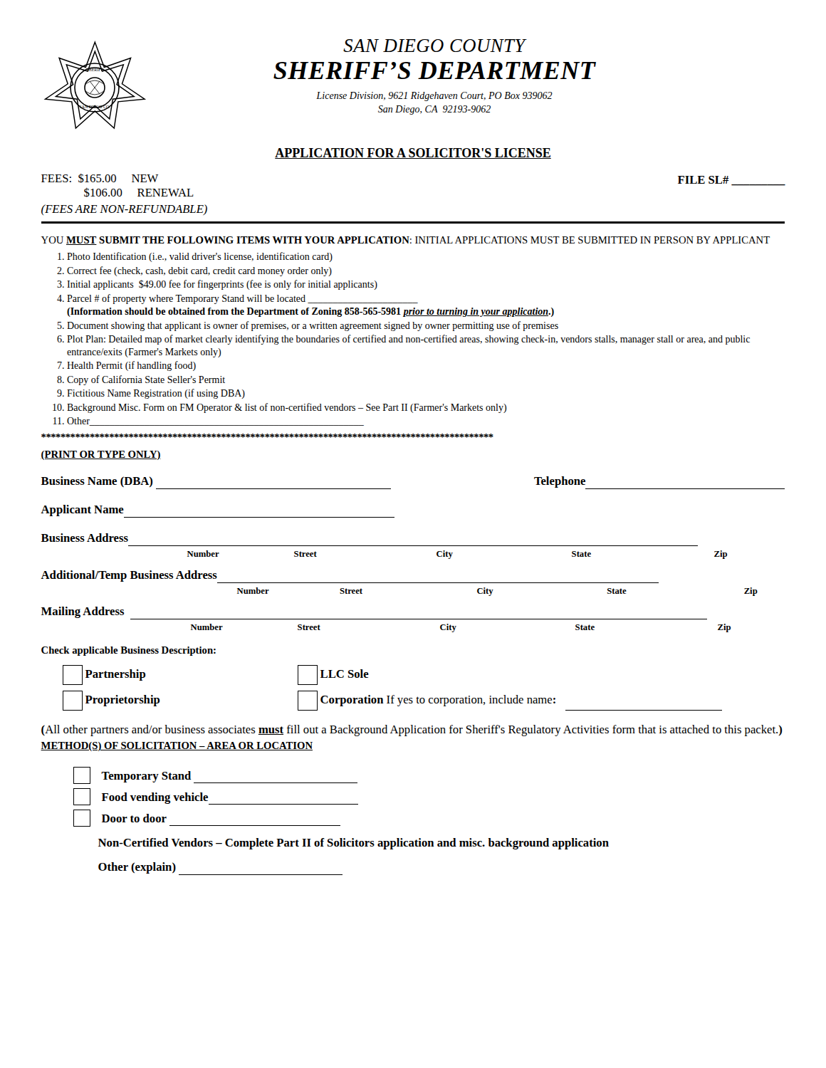SHERIFF SAN DIEGO CO.
SAN DIEGO COUNTY
SHERIFF’S DEPARTMENT
License Division, 9621 Ridgehaven Court, PO Box 939062
San Diego, CA 92193-9062
APPLICATION FOR A SOLICITOR'S LICENSE
FEES: $165.00 NEW
$106.00 RENEWAL
(FEES ARE NON-REFUNDABLE)
FILE SL# _________
YOU MUST SUBMIT THE FOLLOWING ITEMS WITH YOUR APPLICATION: INITIAL APPLICATIONS MUST BE SUBMITTED IN PERSON BY APPLICANT
Photo Identification (i.e., valid driver's license, identification card)
Correct fee (check, cash, debit card, credit card money order only)
Initial applicants $49.00 fee for fingerprints (fee is only for initial applicants)
Parcel # of property where Temporary Stand will be located ______________________ (Information should be obtained from the Department of Zoning 858-565-5981 prior to turning in your application.)
Document showing that applicant is owner of premises, or a written agreement signed by owner permitting use of premises
Plot Plan: Detailed map of market clearly identifying the boundaries of certified and non-certified areas, showing check-in, vendors stalls, manager stall or area, and public entrance/exits (Farmer's Markets only)
Health Permit (if handling food)
Copy of California State Seller's Permit
Fictitious Name Registration (if using DBA)
Background Misc. Form on FM Operator & list of non-certified vendors – See Part II (Farmer's Markets only)
Other_______________________________________________________
*********************************************************************************************
(PRINT OR TYPE ONLY)
Business Name (DBA)
Telephone
Applicant Name
Business Address
Number Street City State Zip
Additional/Temp Business Address
Number Street City State Zip
Mailing Address
Number Street City State Zip
Check applicable Business Description:
| Partnership | LLC Sole |
| Proprietorship | Corporation If yes to corporation, include name : |
(All other partners and/or business associates must fill out a Background Application for Sheriff's Regulatory Activities form that is attached to this packet.)
METHOD(S) OF SOLICITATION – AREA OR LOCATION
| | Temporary Stand |
| | Food vending vehicle |
| | Door to door |
Non-Certified Vendors – Complete Part II of Solicitors application and misc. background application
Other (explain)